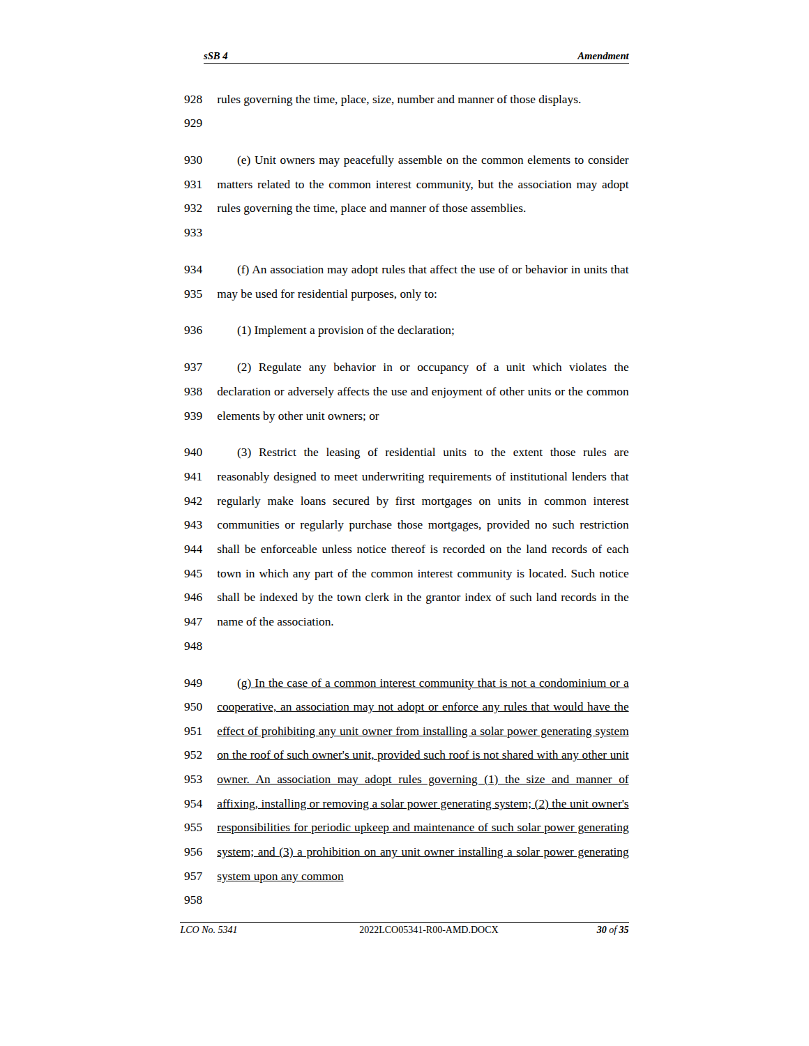sSB 4
Amendment
928
929
rules governing the time, place, size, number and manner of those displays.
930
931
932
933
(e) Unit owners may peacefully assemble on the common elements to consider matters related to the common interest community, but the association may adopt rules governing the time, place and manner of those assemblies.
934
935
(f) An association may adopt rules that affect the use of or behavior in units that may be used for residential purposes, only to:
936
(1) Implement a provision of the declaration;
937
938
939
(2) Regulate any behavior in or occupancy of a unit which violates the declaration or adversely affects the use and enjoyment of other units or the common elements by other unit owners; or
940
941
942
943
944
945
946
947
948
(3) Restrict the leasing of residential units to the extent those rules are reasonably designed to meet underwriting requirements of institutional lenders that regularly make loans secured by first mortgages on units in common interest communities or regularly purchase those mortgages, provided no such restriction shall be enforceable unless notice thereof is recorded on the land records of each town in which any part of the common interest community is located. Such notice shall be indexed by the town clerk in the grantor index of such land records in the name of the association.
949
950
951
952
953
954
955
956
957
958
(g) In the case of a common interest community that is not a condominium or a cooperative, an association may not adopt or enforce any rules that would have the effect of prohibiting any unit owner from installing a solar power generating system on the roof of such owner's unit, provided such roof is not shared with any other unit owner. An association may adopt rules governing (1) the size and manner of affixing, installing or removing a solar power generating system; (2) the unit owner's responsibilities for periodic upkeep and maintenance of such solar power generating system; and (3) a prohibition on any unit owner installing a solar power generating system upon any common
LCO No. 5341
2022LCO05341-R00-AMD.DOCX
30 of 35